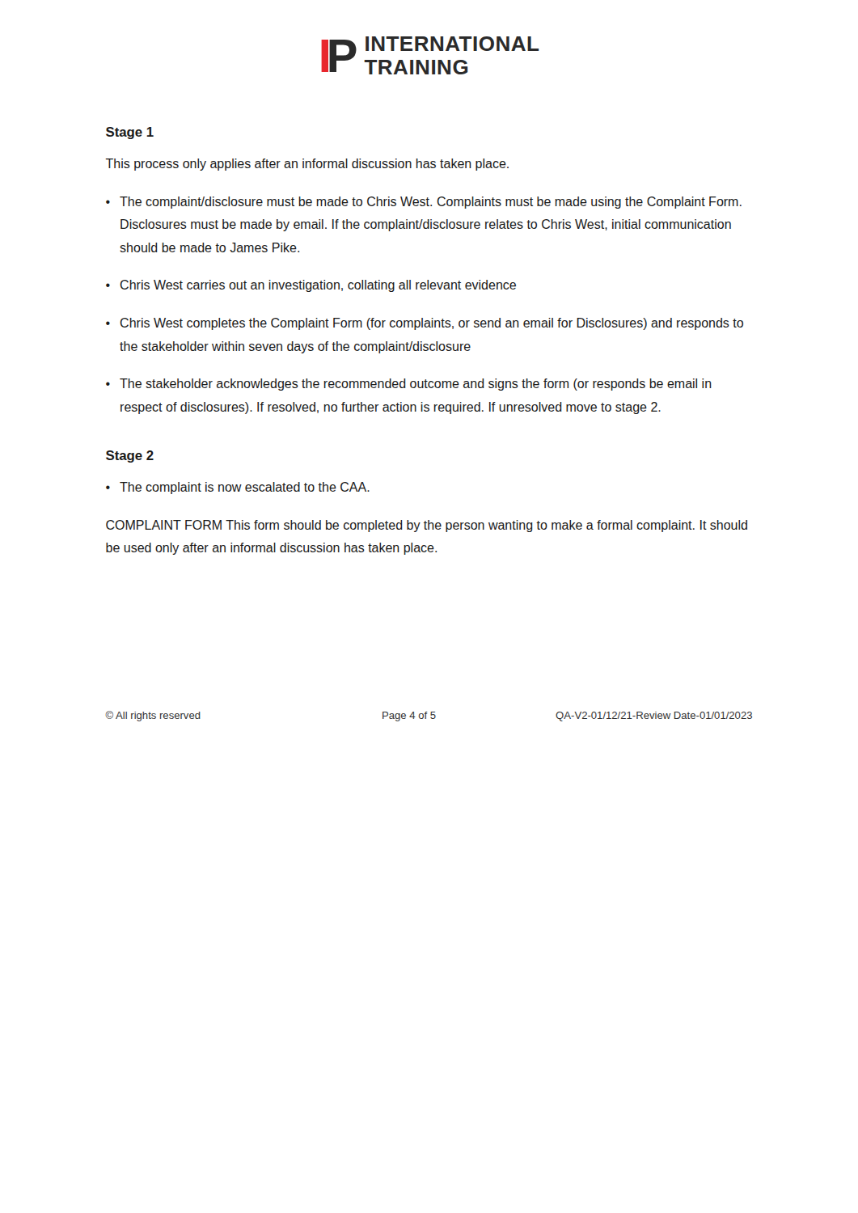IP INTERNATIONAL
TRAINING
Stage 1
This process only applies after an informal discussion has taken place.
The complaint/disclosure must be made to Chris West. Complaints must be made using the Complaint Form. Disclosures must be made by email. If the complaint/disclosure relates to Chris West, initial communication should be made to James Pike.
Chris West carries out an investigation, collating all relevant evidence
Chris West completes the Complaint Form (for complaints, or send an email for Disclosures) and responds to the stakeholder within seven days of the complaint/disclosure
The stakeholder acknowledges the recommended outcome and signs the form (or responds be email in respect of disclosures). If resolved, no further action is required. If unresolved move to stage 2.
Stage 2
The complaint is now escalated to the CAA.
COMPLAINT FORM This form should be completed by the person wanting to make a formal complaint. It should be used only after an informal discussion has taken place.
© All rights reserved
Page 4 of 5
QA-V2-01/12/21-Review Date-01/01/2023